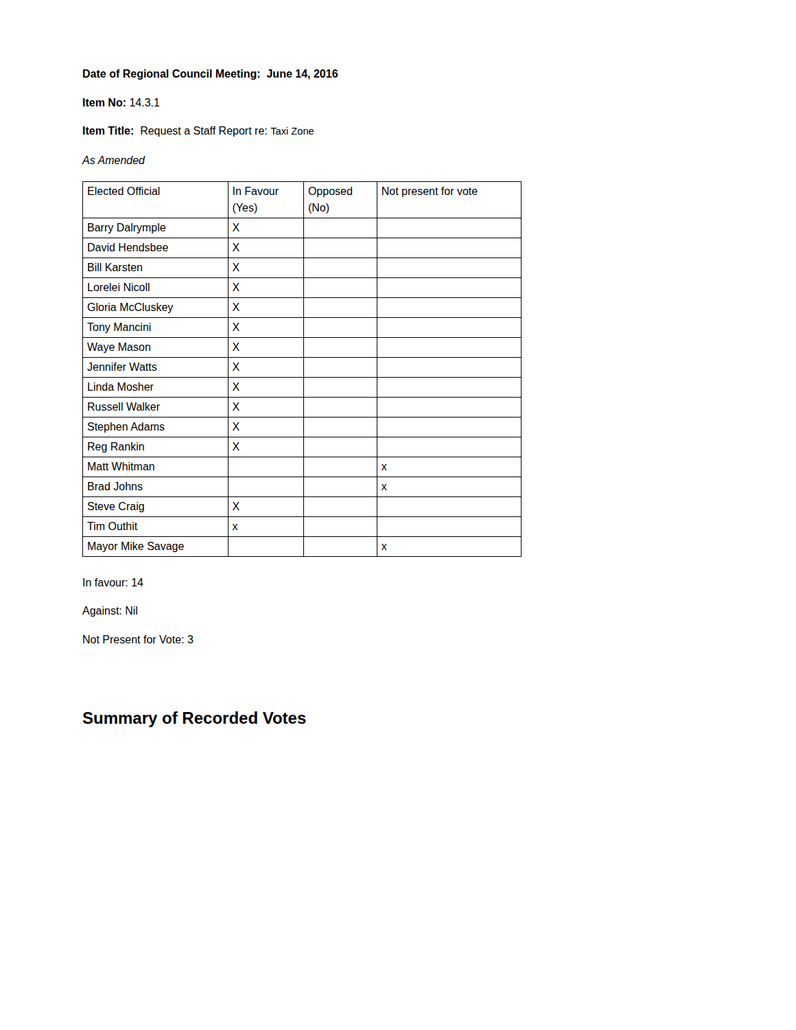Date of Regional Council Meeting: June 14, 2016
Item No: 14.3.1
Item Title: Request a Staff Report re: Taxi Zone
As Amended
| Elected Official | In Favour (Yes) | Opposed (No) | Not present for vote |
| --- | --- | --- | --- |
| Barry Dalrymple | X | | |
| David Hendsbee | X | | |
| Bill Karsten | X | | |
| Lorelei Nicoll | X | | |
| Gloria McCluskey | X | | |
| Tony Mancini | X | | |
| Waye Mason | X | | |
| Jennifer Watts | X | | |
| Linda Mosher | X | | |
| Russell Walker | X | | |
| Stephen Adams | X | | |
| Reg Rankin | X | | |
| Matt Whitman | | | x |
| Brad Johns | | | x |
| Steve Craig | X | | |
| Tim Outhit | x | | |
| Mayor Mike Savage | | | x |
In favour: 14
Against: Nil
Not Present for Vote: 3
Summary of Recorded Votes